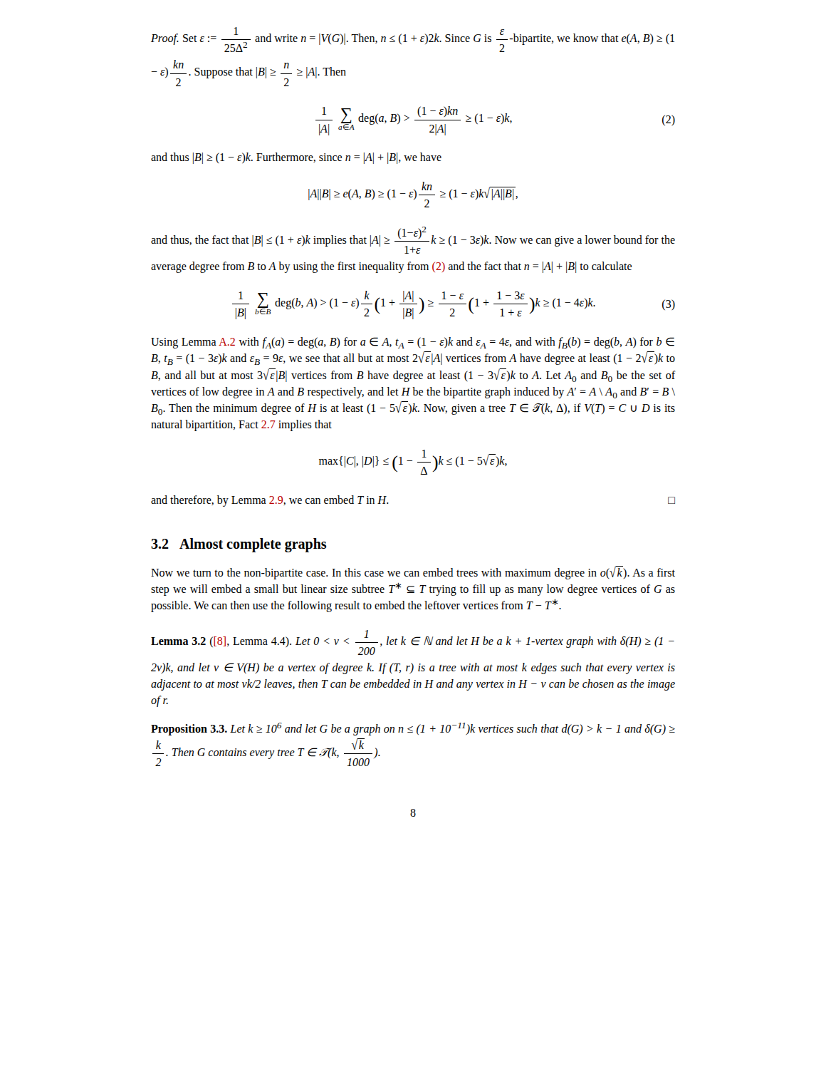Proof. Set ε := 125Δ2 and write n = |V(G)|. Then, n ≤ (1 + ε)2k. Since G is ε 2-bipartite, we know that e(A, B) ≥ (1 − ε)kn 2. Suppose that |B| ≥ n 2 ≥ |A|. Then
1|A| ∑a∈A deg(a, B) > (1 − ε)kn 2|A| ≥ (1 − ε)k, (2)
and thus |B| ≥ (1 − ε)k. Furthermore, since n = |A| + |B|, we have
|A||B| ≥ e(A, B) ≥ (1 − ε)kn 2 ≥ (1 − ε)k√|A||B|,
and thus, the fact that |B| ≤ (1 + ε)k implies that |A| ≥ (1−ε)21+ε k ≥ (1 − 3ε)k. Now we can give a lower bound for the average degree from B to A by using the first inequality from (2) and the fact that n = |A| + |B| to calculate
1|B| ∑b∈B deg(b, A) > (1 − ε)k 2(1 + |A||B|) ≥ 1 − ε 2(1 + 1 − 3ε 1 + ε) k ≥ (1 − 4ε)k. (3)
Using Lemma A.2 with fA(a) = deg(a, B) for a ∈ A, tA = (1 − ε)k and εA = 4ε, and with fB(b) = deg(b, A) for b ∈ B, tB = (1 − 3ε)k and εB = 9ε, we see that all but at most 2√ε|A| vertices from A have degree at least (1 − 2√ε)k to B, and all but at most 3√ε|B| vertices from B have degree at least (1 − 3√ε)k to A. Let A0 and B0 be the set of vertices of low degree in A and B respectively, and let H be the bipartite graph induced by A′ = A \ A0 and B′ = B \ B0. Then the minimum degree of H is at least (1 − 5√ε)k. Now, given a tree T ∈ 𝒯(k, Δ), if V(T) = C ∪ D is its natural bipartition, Fact 2.7 implies that
max{|C|, |D|} ≤ (1 − 1 Δ) k ≤ (1 − 5√ε)k,
and therefore, by Lemma 2.9, we can embed T in H. □
3.2 Almost complete graphs
Now we turn to the non-bipartite case. In this case we can embed trees with maximum degree in o(√k). As a first step we will embed a small but linear size subtree T∗ ⊆ T trying to fill up as many low degree vertices of G as possible. We can then use the following result to embed the leftover vertices from T − T∗.
Lemma 3.2 ([8], Lemma 4.4). Let 0 < ν < 1200, let k ∈ ℕ and let H be a k + 1-vertex graph with δ(H) ≥ (1 − 2ν)k, and let v ∈ V(H) be a vertex of degree k. If (T, r) is a tree with at most k edges such that every vertex is adjacent to at most νk/2 leaves, then T can be embedded in H and any vertex in H − v can be chosen as the image of r.
Proposition 3.3. Let k ≥ 106 and let G be a graph on n ≤ (1 + 10−11)k vertices such that d(G) > k − 1 and δ(G) ≥ k 2. Then G contains every tree T ∈ 𝒯(k, √k 1000).
8